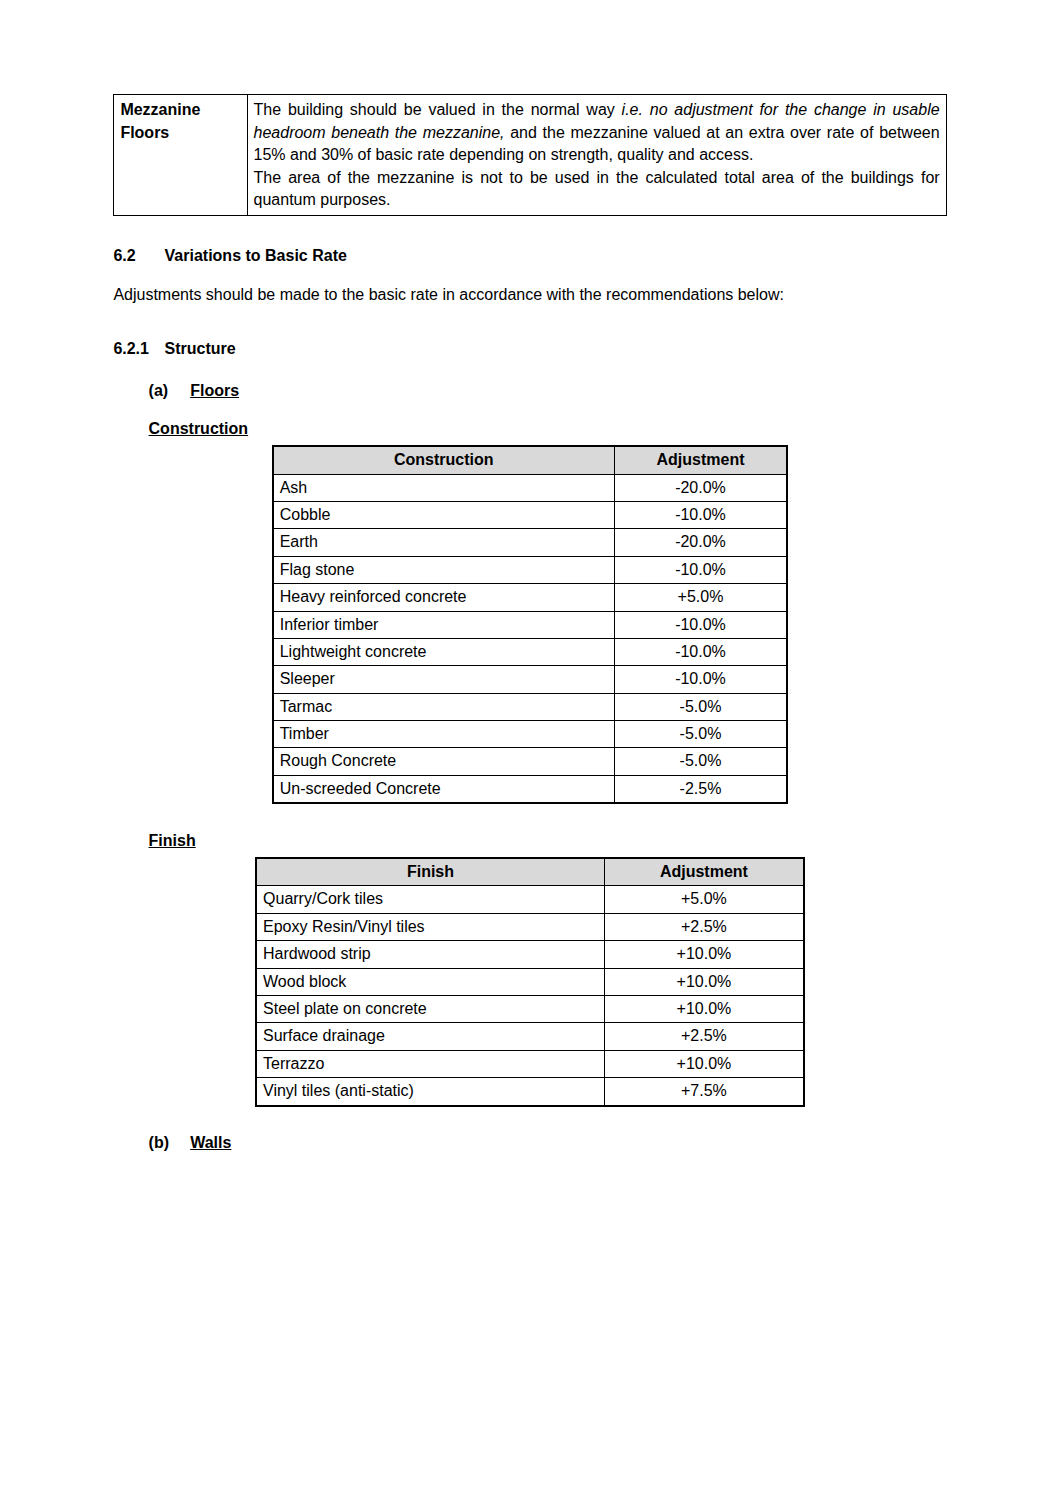| Mezzanine Floors | The building should be valued in the normal way i.e. no adjustment for the change in usable headroom beneath the mezzanine, and the mezzanine valued at an extra over rate of between 15% and 30% of basic rate depending on strength, quality and access. The area of the mezzanine is not to be used in the calculated total area of the buildings for quantum purposes. |
6.2 Variations to Basic Rate
Adjustments should be made to the basic rate in accordance with the recommendations below:
6.2.1 Structure
(a) Floors
Construction
| Construction | Adjustment |
| --- | --- |
| Ash | -20.0% |
| Cobble | -10.0% |
| Earth | -20.0% |
| Flag stone | -10.0% |
| Heavy reinforced concrete | +5.0% |
| Inferior timber | -10.0% |
| Lightweight concrete | -10.0% |
| Sleeper | -10.0% |
| Tarmac | -5.0% |
| Timber | -5.0% |
| Rough Concrete | -5.0% |
| Un-screeded Concrete | -2.5% |
Finish
| Finish | Adjustment |
| --- | --- |
| Quarry/Cork tiles | +5.0% |
| Epoxy Resin/Vinyl tiles | +2.5% |
| Hardwood strip | +10.0% |
| Wood block | +10.0% |
| Steel plate on concrete | +10.0% |
| Surface drainage | +2.5% |
| Terrazzo | +10.0% |
| Vinyl tiles (anti-static) | +7.5% |
(b) Walls